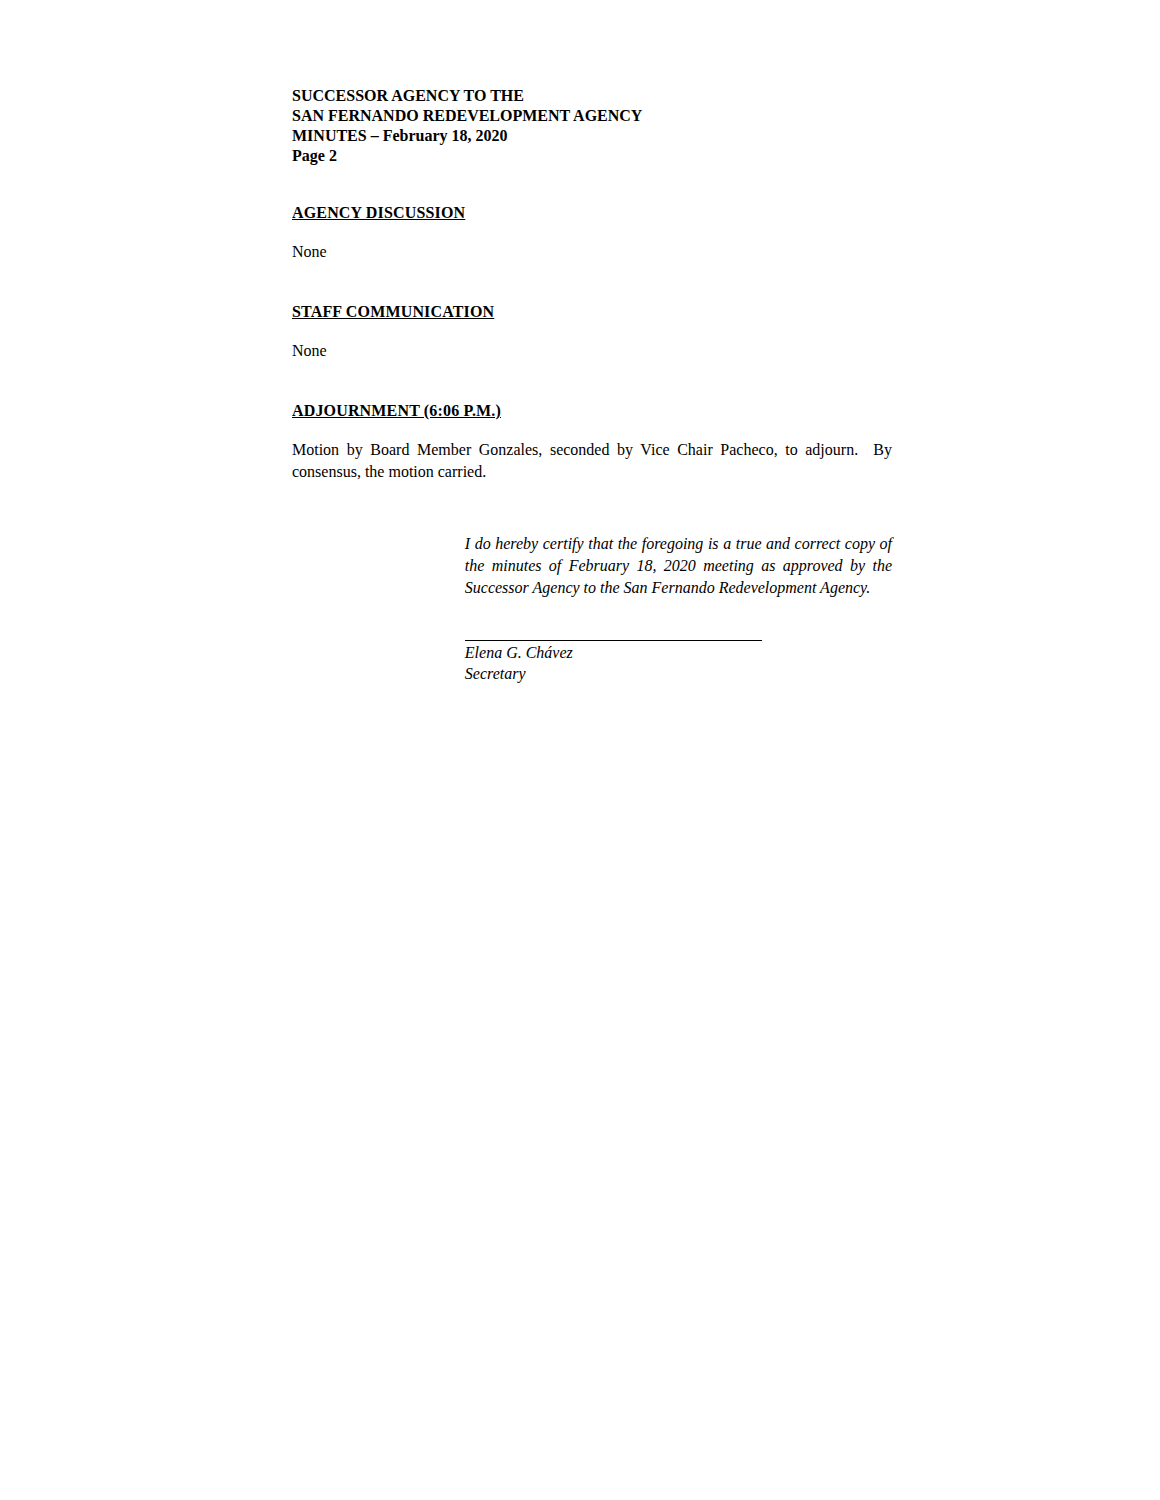SUCCESSOR AGENCY TO THE
SAN FERNANDO REDEVELOPMENT AGENCY
MINUTES – February 18, 2020
Page 2
AGENCY DISCUSSION
None
STAFF COMMUNICATION
None
ADJOURNMENT (6:06 P.M.)
Motion by Board Member Gonzales, seconded by Vice Chair Pacheco, to adjourn. By consensus, the motion carried.
I do hereby certify that the foregoing is a true and correct copy of the minutes of February 18, 2020 meeting as approved by the Successor Agency to the San Fernando Redevelopment Agency.
Elena G. Chávez
Secretary